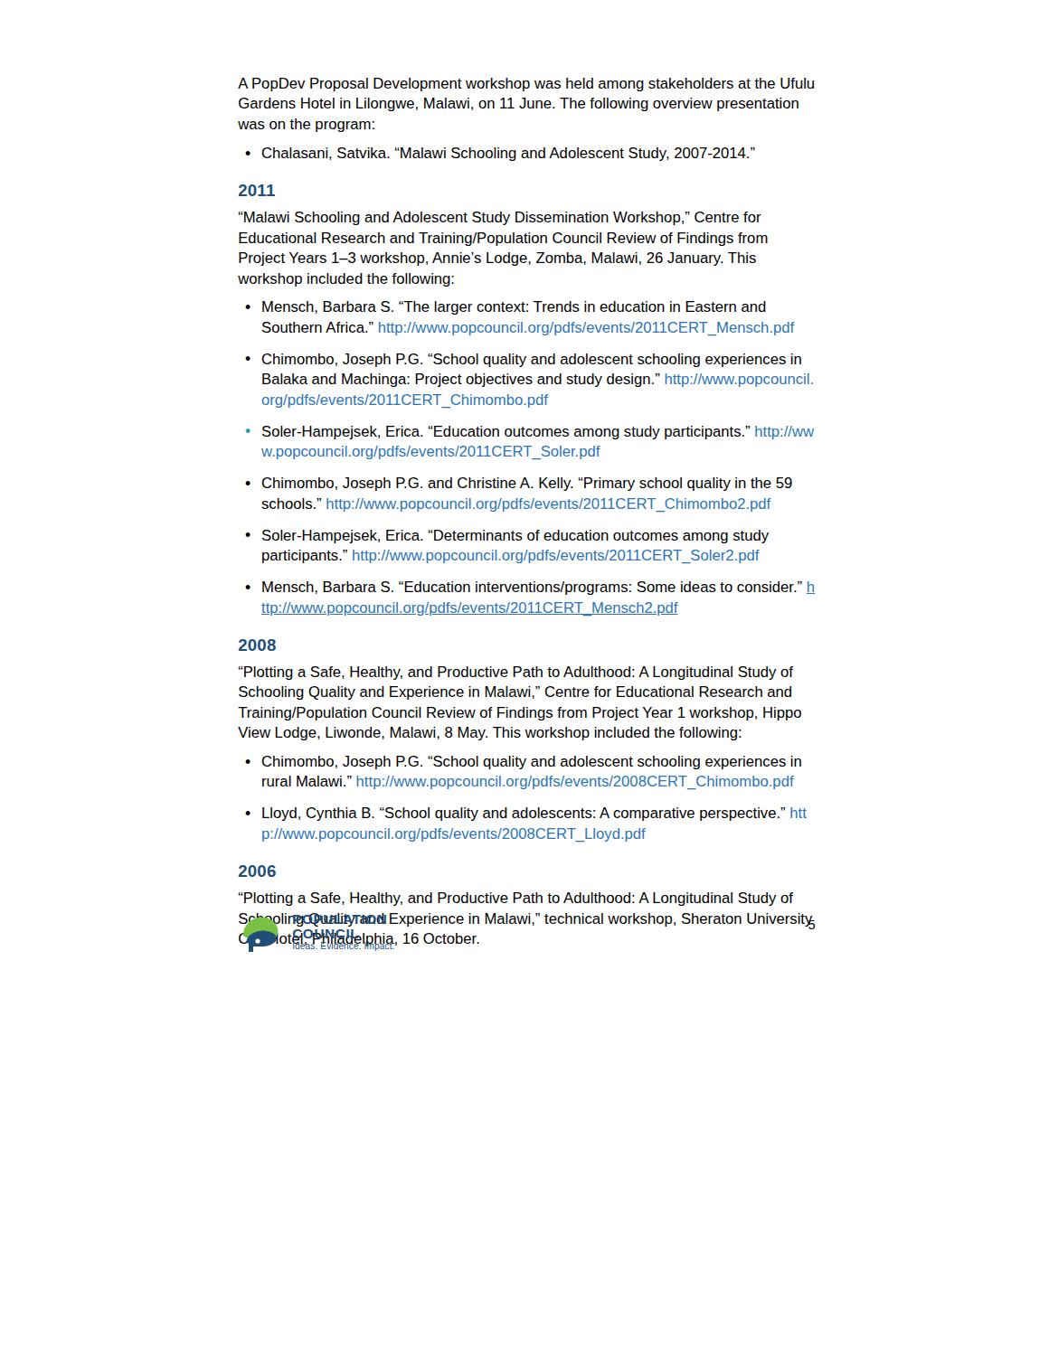A PopDev Proposal Development workshop was held among stakeholders at the Ufulu Gardens Hotel in Lilongwe, Malawi, on 11 June. The following overview presentation was on the program:
Chalasani, Satvika. “Malawi Schooling and Adolescent Study, 2007-2014.”
2011
“Malawi Schooling and Adolescent Study Dissemination Workshop,” Centre for Educational Research and Training/Population Council Review of Findings from Project Years 1–3 workshop, Annie’s Lodge, Zomba, Malawi, 26 January. This workshop included the following:
Mensch, Barbara S. “The larger context: Trends in education in Eastern and Southern Africa.” http://www.popcouncil.org/pdfs/events/2011CERT_Mensch.pdf
Chimombo, Joseph P.G. “School quality and adolescent schooling experiences in Balaka and Machinga: Project objectives and study design.” http://www.popcouncil.org/pdfs/events/2011CERT_Chimombo.pdf
Soler-Hampejsek, Erica. “Education outcomes among study participants.” http://www.popcouncil.org/pdfs/events/2011CERT_Soler.pdf
Chimombo, Joseph P.G. and Christine A. Kelly. “Primary school quality in the 59 schools.” http://www.popcouncil.org/pdfs/events/2011CERT_Chimombo2.pdf
Soler-Hampejsek, Erica. “Determinants of education outcomes among study participants.” http://www.popcouncil.org/pdfs/events/2011CERT_Soler2.pdf
Mensch, Barbara S. “Education interventions/programs: Some ideas to consider.” http://www.popcouncil.org/pdfs/events/2011CERT_Mensch2.pdf
2008
“Plotting a Safe, Healthy, and Productive Path to Adulthood: A Longitudinal Study of Schooling Quality and Experience in Malawi,” Centre for Educational Research and Training/Population Council Review of Findings from Project Year 1 workshop, Hippo View Lodge, Liwonde, Malawi, 8 May. This workshop included the following:
Chimombo, Joseph P.G. “School quality and adolescent schooling experiences in rural Malawi.” http://www.popcouncil.org/pdfs/events/2008CERT_Chimombo.pdf
Lloyd, Cynthia B. “School quality and adolescents: A comparative perspective.” http://www.popcouncil.org/pdfs/events/2008CERT_Lloyd.pdf
2006
“Plotting a Safe, Healthy, and Productive Path to Adulthood: A Longitudinal Study of Schooling Quality and Experience in Malawi,” technical workshop, Sheraton University City Hotel, Philadelphia, 16 October.
5
POPULATION COUNCIL Ideas. Evidence. Impact.